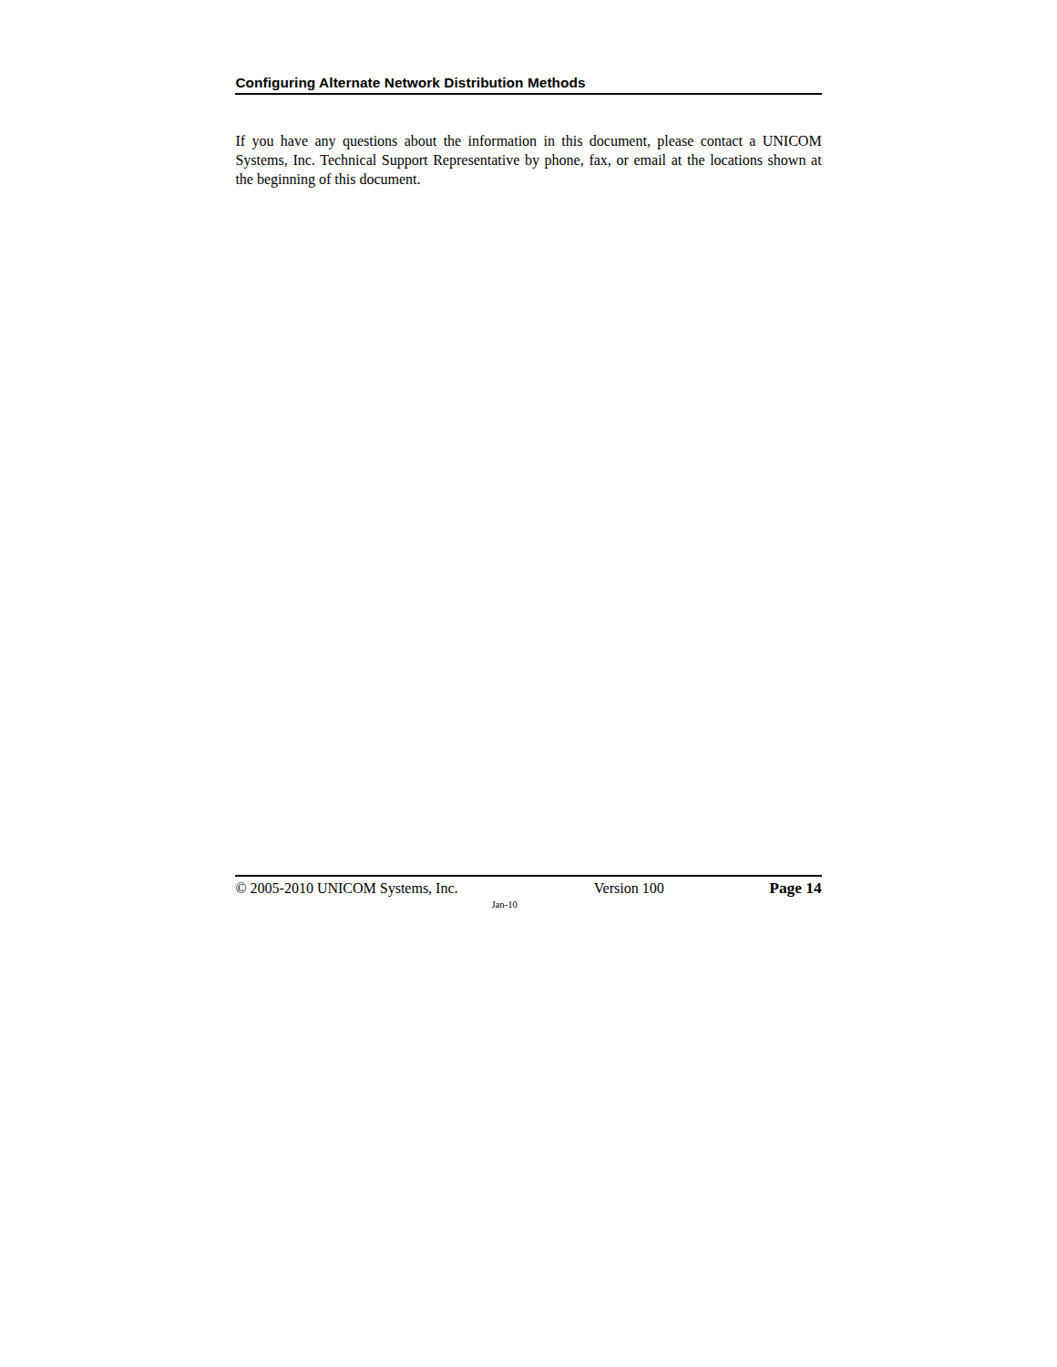Configuring Alternate Network Distribution Methods
If you have any questions about the information in this document, please contact a UNICOM Systems, Inc. Technical Support Representative by phone, fax, or email at the locations shown at the beginning of this document.
© 2005-2010 UNICOM Systems, Inc. Version 100 Page 14
Jan-10